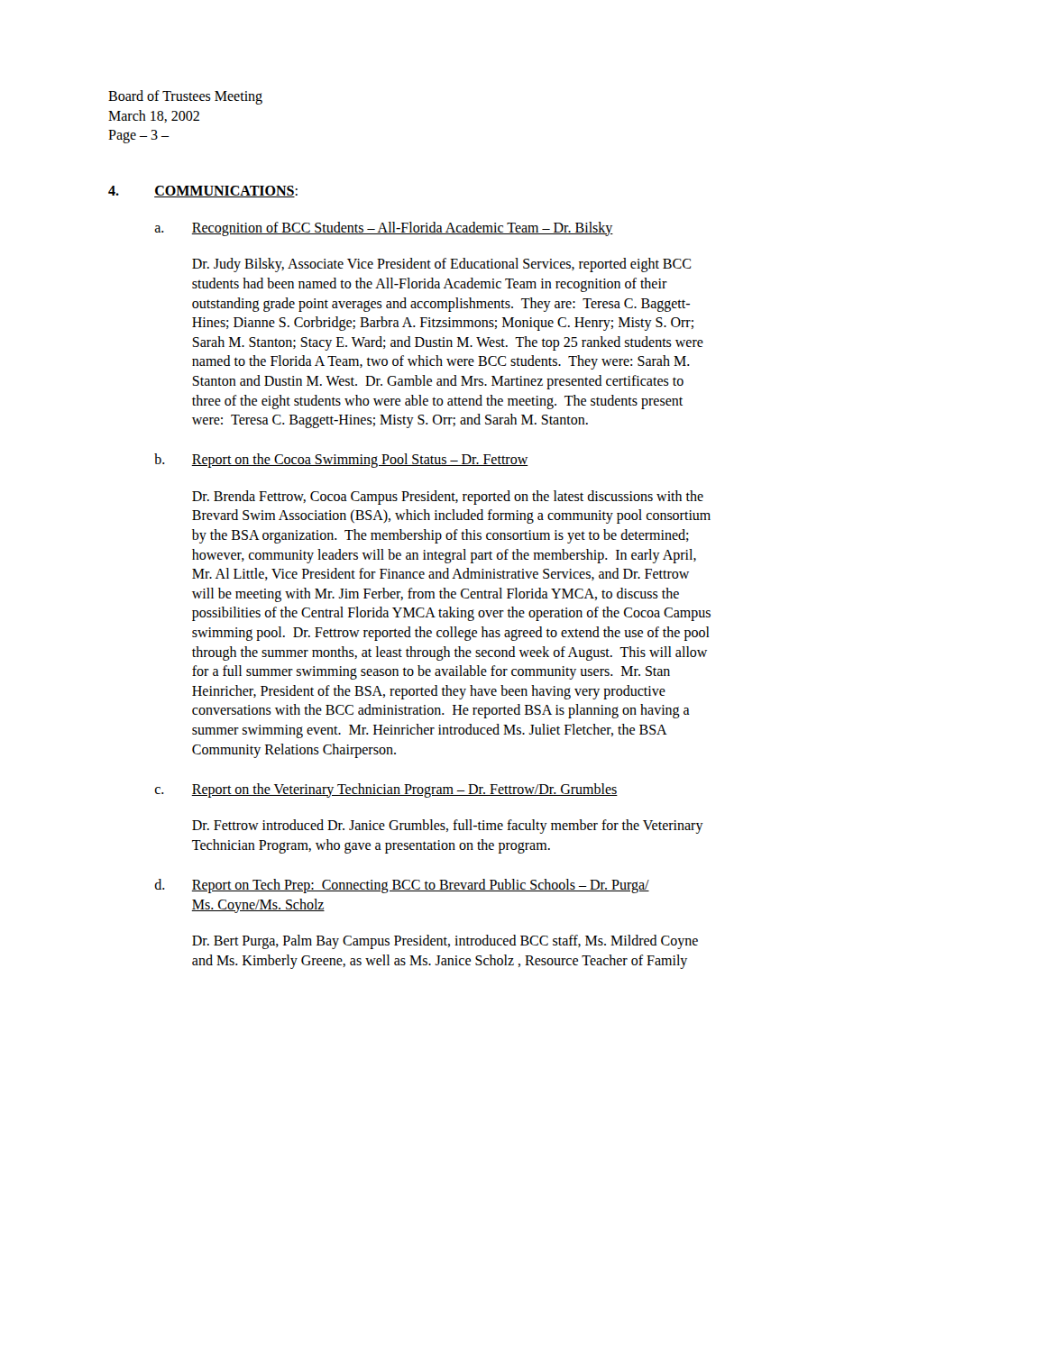Board of Trustees Meeting
March 18, 2002
Page – 3 –
4. COMMUNICATIONS:
a. Recognition of BCC Students – All-Florida Academic Team – Dr. Bilsky
Dr. Judy Bilsky, Associate Vice President of Educational Services, reported eight BCC students had been named to the All-Florida Academic Team in recognition of their outstanding grade point averages and accomplishments. They are: Teresa C. Baggett-Hines; Dianne S. Corbridge; Barbra A. Fitzsimmons; Monique C. Henry; Misty S. Orr; Sarah M. Stanton; Stacy E. Ward; and Dustin M. West. The top 25 ranked students were named to the Florida A Team, two of which were BCC students. They were: Sarah M. Stanton and Dustin M. West. Dr. Gamble and Mrs. Martinez presented certificates to three of the eight students who were able to attend the meeting. The students present were: Teresa C. Baggett-Hines; Misty S. Orr; and Sarah M. Stanton.
b. Report on the Cocoa Swimming Pool Status – Dr. Fettrow
Dr. Brenda Fettrow, Cocoa Campus President, reported on the latest discussions with the Brevard Swim Association (BSA), which included forming a community pool consortium by the BSA organization. The membership of this consortium is yet to be determined; however, community leaders will be an integral part of the membership. In early April, Mr. Al Little, Vice President for Finance and Administrative Services, and Dr. Fettrow will be meeting with Mr. Jim Ferber, from the Central Florida YMCA, to discuss the possibilities of the Central Florida YMCA taking over the operation of the Cocoa Campus swimming pool. Dr. Fettrow reported the college has agreed to extend the use of the pool through the summer months, at least through the second week of August. This will allow for a full summer swimming season to be available for community users. Mr. Stan Heinricher, President of the BSA, reported they have been having very productive conversations with the BCC administration. He reported BSA is planning on having a summer swimming event. Mr. Heinricher introduced Ms. Juliet Fletcher, the BSA Community Relations Chairperson.
c. Report on the Veterinary Technician Program – Dr. Fettrow/Dr. Grumbles
Dr. Fettrow introduced Dr. Janice Grumbles, full-time faculty member for the Veterinary Technician Program, who gave a presentation on the program.
d. Report on Tech Prep: Connecting BCC to Brevard Public Schools – Dr. Purga/
Ms. Coyne/Ms. Scholz
Dr. Bert Purga, Palm Bay Campus President, introduced BCC staff, Ms. Mildred Coyne and Ms. Kimberly Greene, as well as Ms. Janice Scholz , Resource Teacher of Family